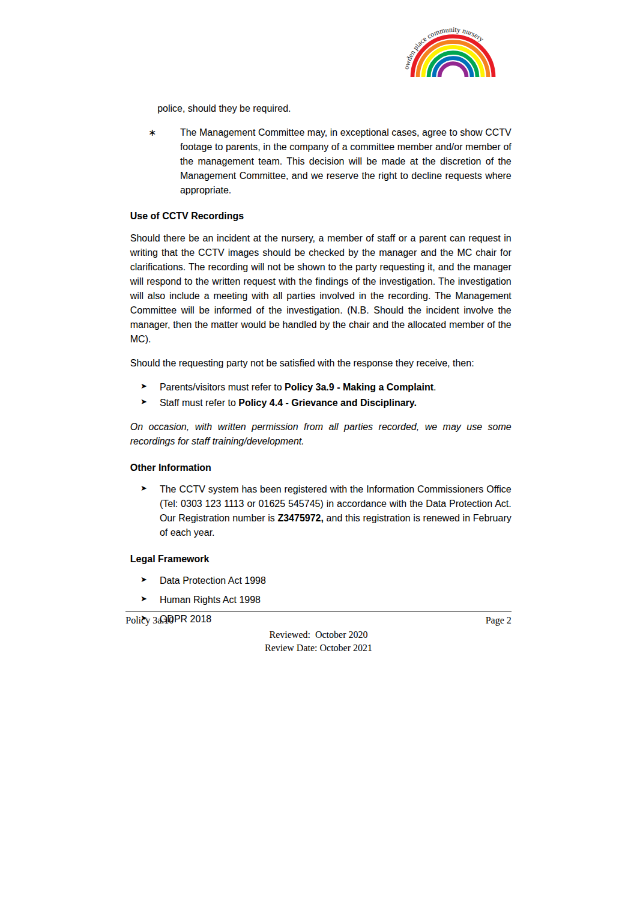police, should they be required.
∗ The Management Committee may, in exceptional cases, agree to show CCTV footage to parents, in the company of a committee member and/or member of the management team. This decision will be made at the discretion of the Management Committee, and we reserve the right to decline requests where appropriate.
Use of CCTV Recordings
Should there be an incident at the nursery, a member of staff or a parent can request in writing that the CCTV images should be checked by the manager and the MC chair for clarifications. The recording will not be shown to the party requesting it, and the manager will respond to the written request with the findings of the investigation. The investigation will also include a meeting with all parties involved in the recording. The Management Committee will be informed of the investigation. (N.B. Should the incident involve the manager, then the matter would be handled by the chair and the allocated member of the MC).
Should the requesting party not be satisfied with the response they receive, then:
Parents/visitors must refer to Policy 3a.9 - Making a Complaint.
Staff must refer to Policy 4.4 - Grievance and Disciplinary.
On occasion, with written permission from all parties recorded, we may use some recordings for staff training/development.
Other Information
The CCTV system has been registered with the Information Commissioners Office (Tel: 0303 123 1113 or 01625 545745) in accordance with the Data Protection Act. Our Registration number is Z3475972, and this registration is renewed in February of each year.
Legal Framework
Data Protection Act 1998
Human Rights Act 1998
GDPR 2018
Policy 3a.10 Page 2
Reviewed: October 2020
Review Date: October 2021